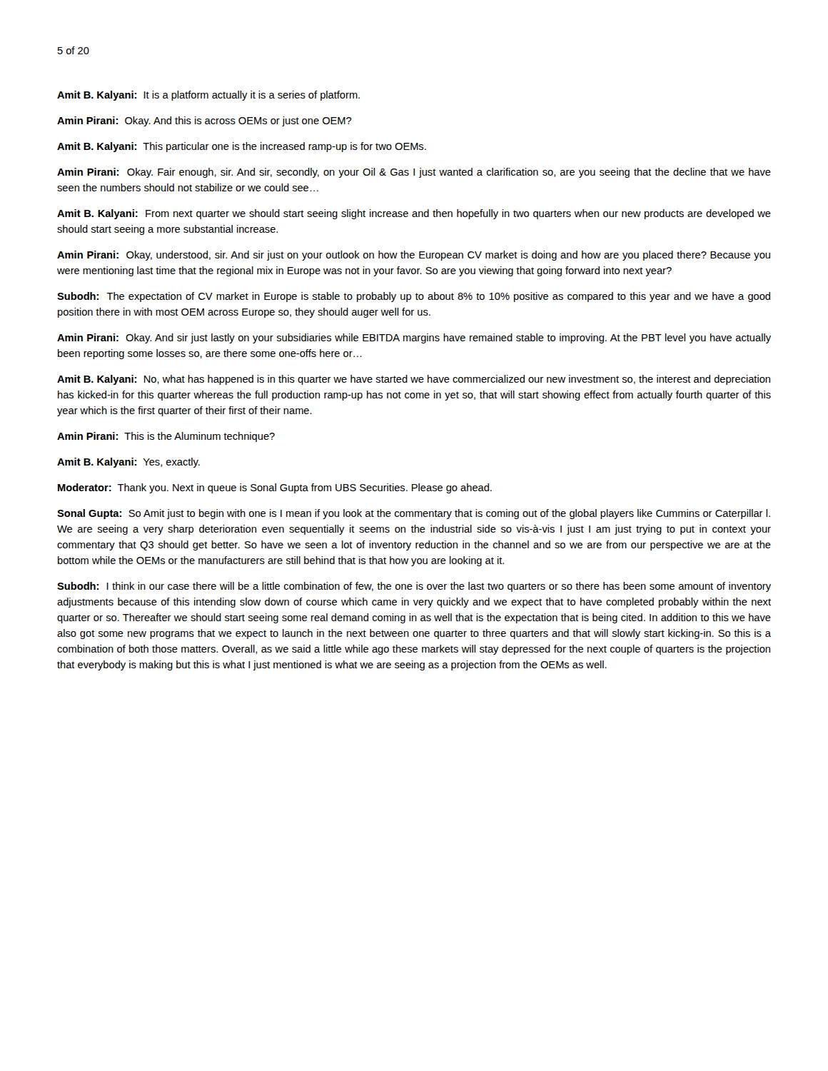5 of 20
Amit B. Kalyani: It is a platform actually it is a series of platform.
Amin Pirani: Okay. And this is across OEMs or just one OEM?
Amit B. Kalyani: This particular one is the increased ramp-up is for two OEMs.
Amin Pirani: Okay. Fair enough, sir. And sir, secondly, on your Oil & Gas I just wanted a clarification so, are you seeing that the decline that we have seen the numbers should not stabilize or we could see…
Amit B. Kalyani: From next quarter we should start seeing slight increase and then hopefully in two quarters when our new products are developed we should start seeing a more substantial increase.
Amin Pirani: Okay, understood, sir. And sir just on your outlook on how the European CV market is doing and how are you placed there? Because you were mentioning last time that the regional mix in Europe was not in your favor. So are you viewing that going forward into next year?
Subodh: The expectation of CV market in Europe is stable to probably up to about 8% to 10% positive as compared to this year and we have a good position there in with most OEM across Europe so, they should auger well for us.
Amin Pirani: Okay. And sir just lastly on your subsidiaries while EBITDA margins have remained stable to improving. At the PBT level you have actually been reporting some losses so, are there some one-offs here or…
Amit B. Kalyani: No, what has happened is in this quarter we have started we have commercialized our new investment so, the interest and depreciation has kicked-in for this quarter whereas the full production ramp-up has not come in yet so, that will start showing effect from actually fourth quarter of this year which is the first quarter of their first of their name.
Amin Pirani: This is the Aluminum technique?
Amit B. Kalyani: Yes, exactly.
Moderator: Thank you. Next in queue is Sonal Gupta from UBS Securities. Please go ahead.
Sonal Gupta: So Amit just to begin with one is I mean if you look at the commentary that is coming out of the global players like Cummins or Caterpillar l. We are seeing a very sharp deterioration even sequentially it seems on the industrial side so vis-à-vis I just I am just trying to put in context your commentary that Q3 should get better. So have we seen a lot of inventory reduction in the channel and so we are from our perspective we are at the bottom while the OEMs or the manufacturers are still behind that is that how you are looking at it.
Subodh: I think in our case there will be a little combination of few, the one is over the last two quarters or so there has been some amount of inventory adjustments because of this intending slow down of course which came in very quickly and we expect that to have completed probably within the next quarter or so. Thereafter we should start seeing some real demand coming in as well that is the expectation that is being cited. In addition to this we have also got some new programs that we expect to launch in the next between one quarter to three quarters and that will slowly start kicking-in. So this is a combination of both those matters. Overall, as we said a little while ago these markets will stay depressed for the next couple of quarters is the projection that everybody is making but this is what I just mentioned is what we are seeing as a projection from the OEMs as well.